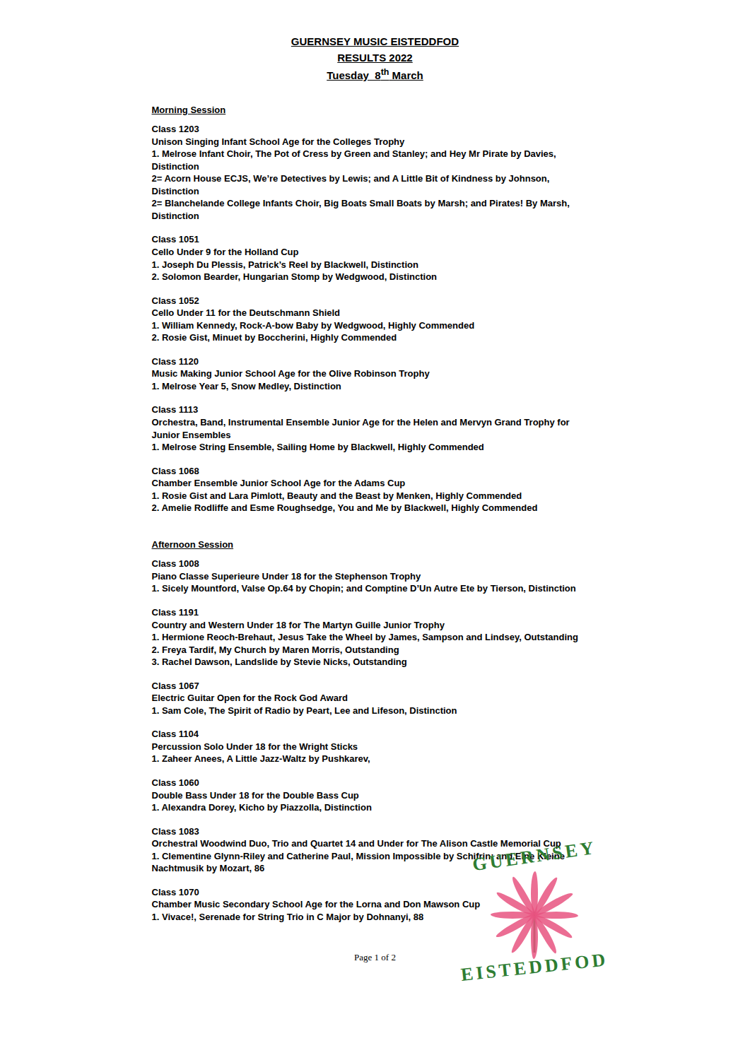GUERNSEY MUSIC EISTEDDFOD
RESULTS 2022
Tuesday 8th March
Morning Session
Class 1203
Unison Singing Infant School Age for the Colleges Trophy
1. Melrose Infant Choir, The Pot of Cress by Green and Stanley; and Hey Mr Pirate by Davies, Distinction
2= Acorn House ECJS, We’re Detectives by Lewis; and A Little Bit of Kindness by Johnson, Distinction
2= Blanchelande College Infants Choir, Big Boats Small Boats by Marsh; and Pirates! By Marsh, Distinction
Class 1051
Cello Under 9 for the Holland Cup
1. Joseph Du Plessis, Patrick’s Reel by Blackwell, Distinction
2. Solomon Bearder, Hungarian Stomp by Wedgwood, Distinction
Class 1052
Cello Under 11 for the Deutschmann Shield
1. William Kennedy, Rock-A-bow Baby by Wedgwood, Highly Commended
2. Rosie Gist, Minuet by Boccherini, Highly Commended
Class 1120
Music Making Junior School Age for the Olive Robinson Trophy
1. Melrose Year 5, Snow Medley, Distinction
Class 1113
Orchestra, Band, Instrumental Ensemble Junior Age for the Helen and Mervyn Grand Trophy for Junior Ensembles
1. Melrose String Ensemble, Sailing Home by Blackwell, Highly Commended
Class 1068
Chamber Ensemble Junior School Age for the Adams Cup
1. Rosie Gist and Lara Pimlott, Beauty and the Beast by Menken, Highly Commended
2. Amelie Rodliffe and Esme Roughsedge, You and Me by Blackwell, Highly Commended
Afternoon Session
Class 1008
Piano Classe Superieure Under 18 for the Stephenson Trophy
1. Sicely Mountford, Valse Op.64 by Chopin; and Comptine D’Un Autre Ete by Tierson, Distinction
Class 1191
Country and Western Under 18 for The Martyn Guille Junior Trophy
1. Hermione Reoch-Brehaut, Jesus Take the Wheel by James, Sampson and Lindsey, Outstanding
2. Freya Tardif, My Church by Maren Morris, Outstanding
3. Rachel Dawson, Landslide by Stevie Nicks, Outstanding
Class 1067
Electric Guitar Open for the Rock God Award
1. Sam Cole, The Spirit of Radio by Peart, Lee and Lifeson, Distinction
Class 1104
Percussion Solo Under 18 for the Wright Sticks
1. Zaheer Anees, A Little Jazz-Waltz by Pushkarev,
Class 1060
Double Bass Under 18 for the Double Bass Cup
1. Alexandra Dorey, Kicho by Piazzolla, Distinction
Class 1083
Orchestral Woodwind Duo, Trio and Quartet 14 and Under for The Alison Castle Memorial Cup
1. Clementine Glynn-Riley and Catherine Paul, Mission Impossible by Schifrin; and Eine Kleine Nachtmusik by Mozart, 86
Class 1070
Chamber Music Secondary School Age for the Lorna and Don Mawson Cup
1. Vivace!, Serenade for String Trio in C Major by Dohnanyi, 88
Page 1 of 2
GUERNSEY
EISTEDDFOD